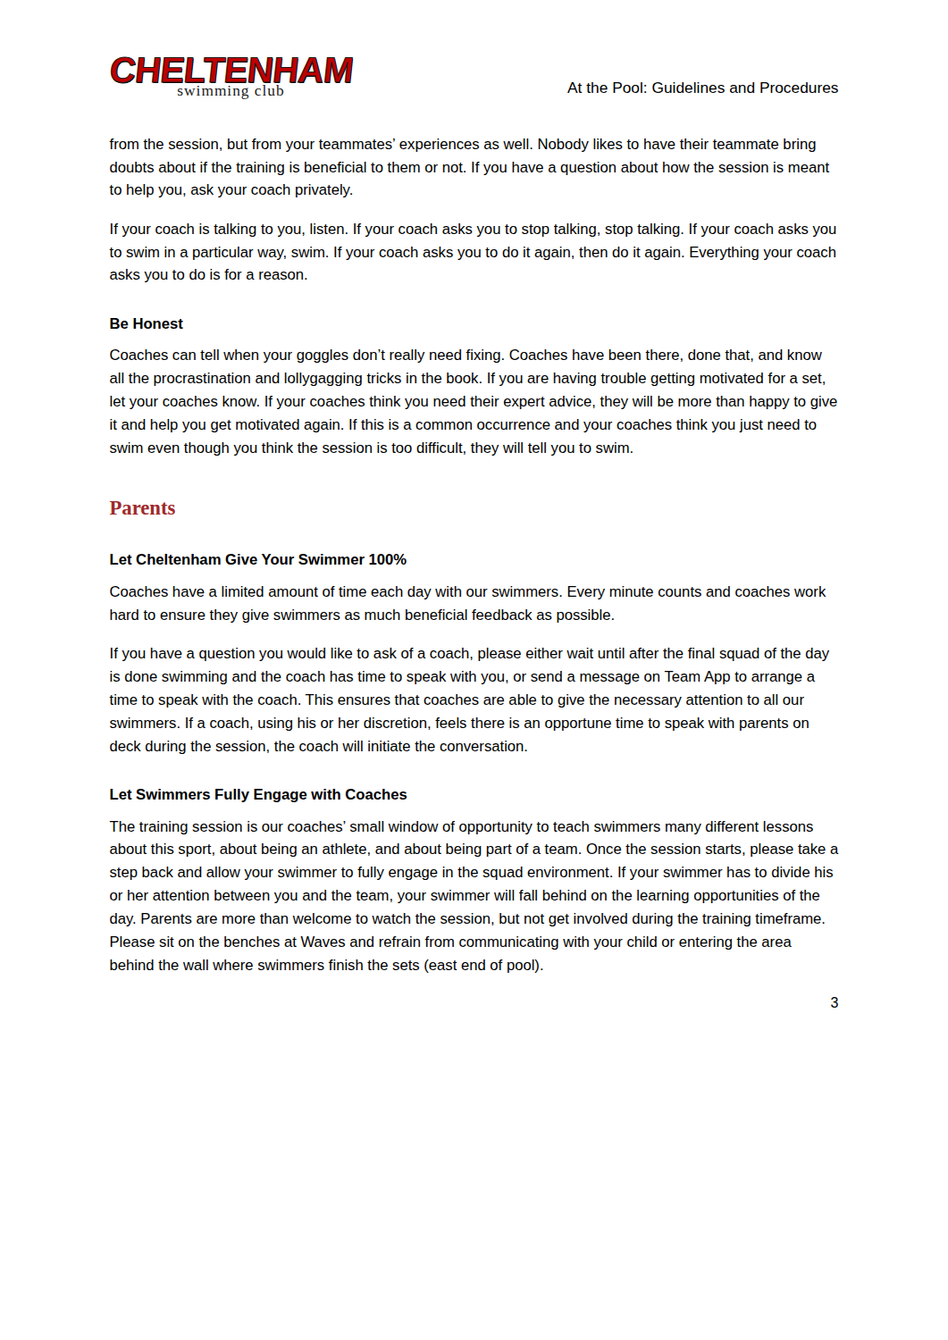CHELTENHAM swimming club
At the Pool: Guidelines and Procedures
from the session, but from your teammates’ experiences as well. Nobody likes to have their teammate bring doubts about if the training is beneficial to them or not. If you have a question about how the session is meant to help you, ask your coach privately.
If your coach is talking to you, listen. If your coach asks you to stop talking, stop talking. If your coach asks you to swim in a particular way, swim. If your coach asks you to do it again, then do it again. Everything your coach asks you to do is for a reason.
Be Honest
Coaches can tell when your goggles don’t really need fixing. Coaches have been there, done that, and know all the procrastination and lollygagging tricks in the book. If you are having trouble getting motivated for a set, let your coaches know. If your coaches think you need their expert advice, they will be more than happy to give it and help you get motivated again. If this is a common occurrence and your coaches think you just need to swim even though you think the session is too difficult, they will tell you to swim.
Parents
Let Cheltenham Give Your Swimmer 100%
Coaches have a limited amount of time each day with our swimmers. Every minute counts and coaches work hard to ensure they give swimmers as much beneficial feedback as possible.
If you have a question you would like to ask of a coach, please either wait until after the final squad of the day is done swimming and the coach has time to speak with you, or send a message on Team App to arrange a time to speak with the coach. This ensures that coaches are able to give the necessary attention to all our swimmers. If a coach, using his or her discretion, feels there is an opportune time to speak with parents on deck during the session, the coach will initiate the conversation.
Let Swimmers Fully Engage with Coaches
The training session is our coaches’ small window of opportunity to teach swimmers many different lessons about this sport, about being an athlete, and about being part of a team. Once the session starts, please take a step back and allow your swimmer to fully engage in the squad environment. If your swimmer has to divide his or her attention between you and the team, your swimmer will fall behind on the learning opportunities of the day. Parents are more than welcome to watch the session, but not get involved during the training timeframe. Please sit on the benches at Waves and refrain from communicating with your child or entering the area behind the wall where swimmers finish the sets (east end of pool).
3